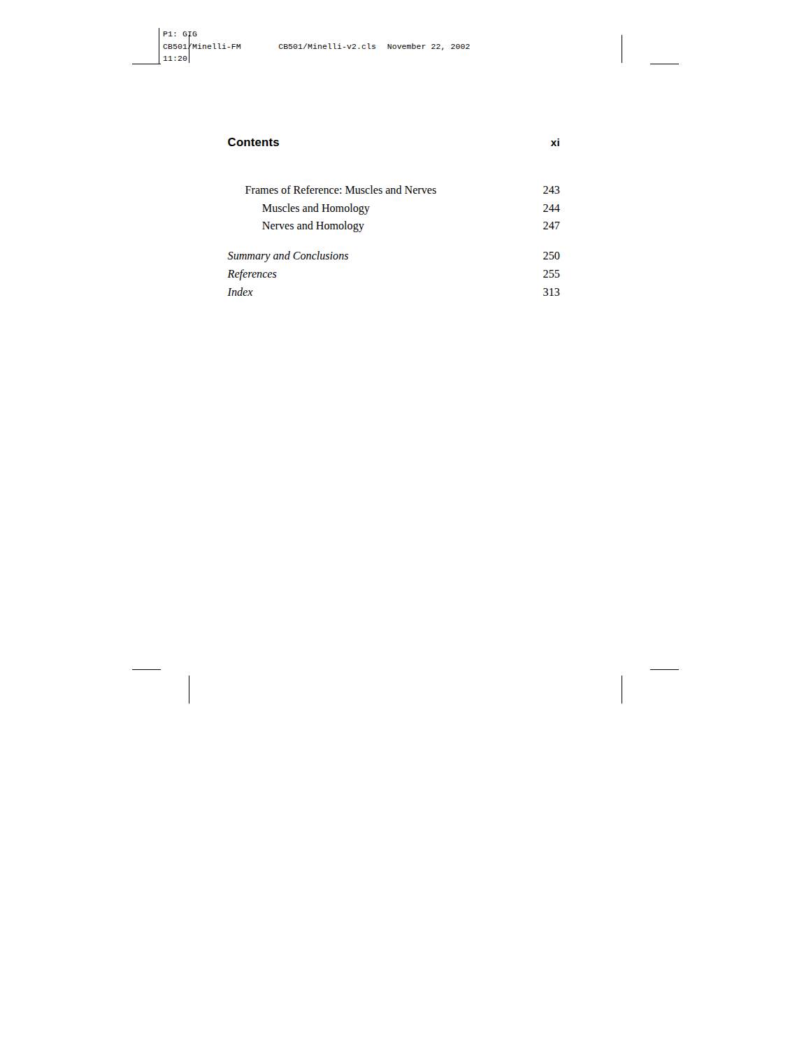P1: GIG
CB501/Minelli-FM CB501/Minelli-v2.cls November 22, 200211:20
Contents xi
Frames of Reference: Muscles and Nerves 243
Muscles and Homology 244
Nerves and Homology 247
Summary and Conclusions 250
References 255
Index 313